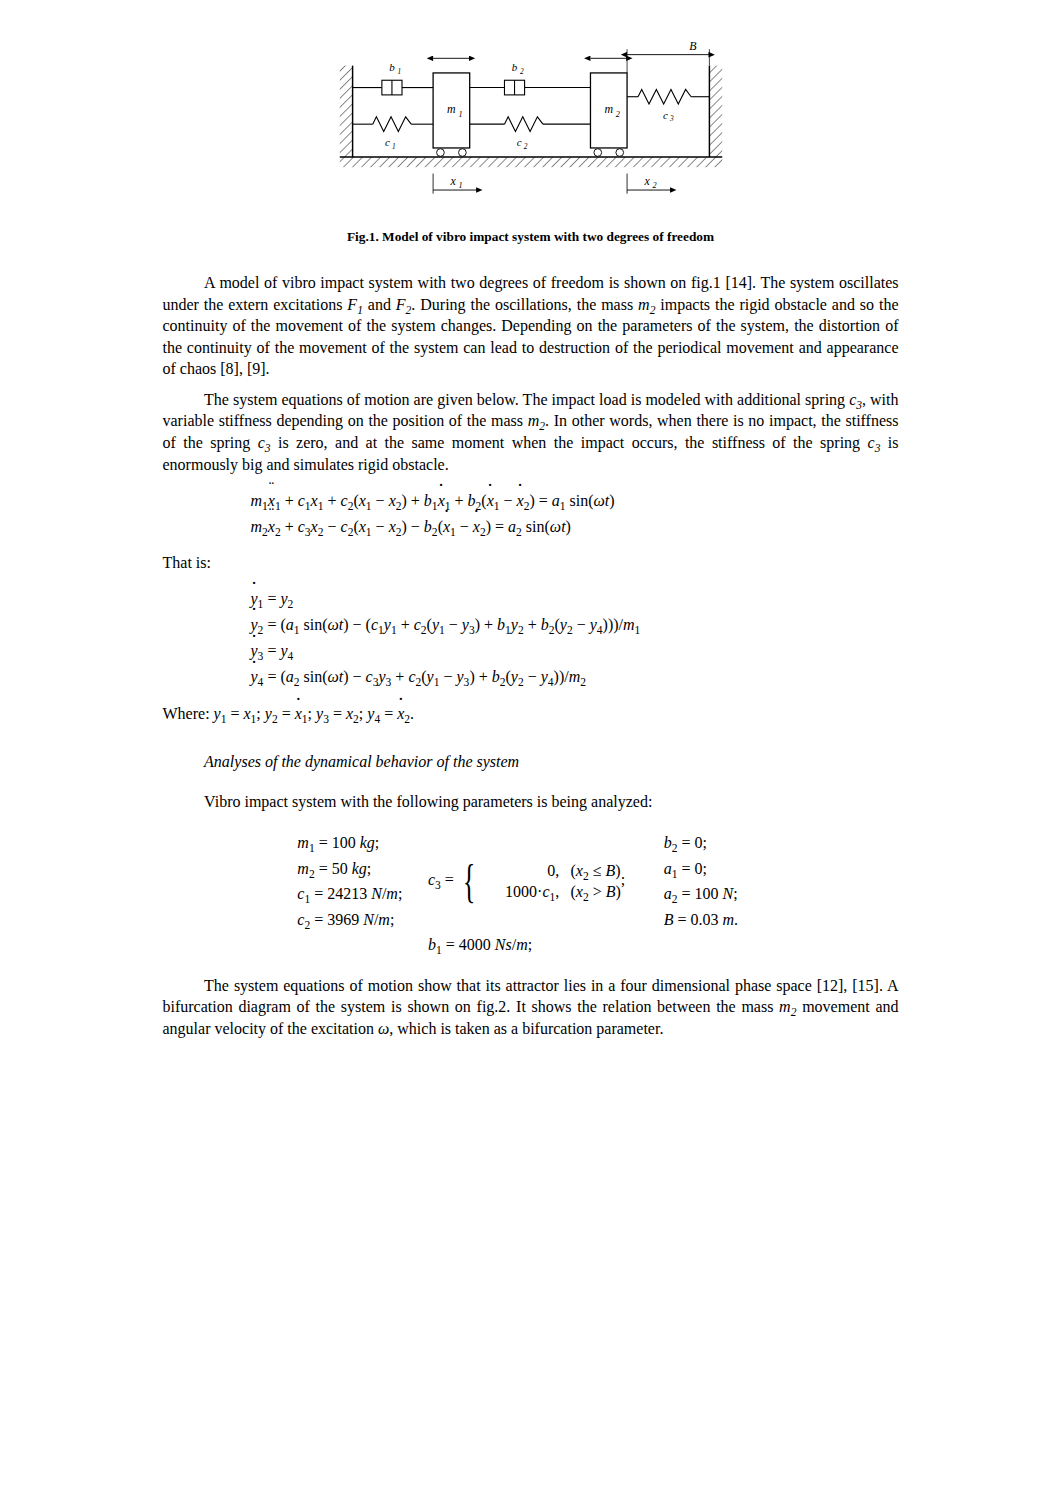m 1 m 2 b 1 c 1 b 2 c 2 c 3 B x 1 x 2
Fig.1. Model of vibro impact system with two degrees of freedom
A model of vibro impact system with two degrees of freedom is shown on fig.1 [14]. The system oscillates under the extern excitations F1 and F2. During the oscillations, the mass m2 impacts the rigid obstacle and so the continuity of the movement of the system changes. Depending on the parameters of the system, the distortion of the continuity of the movement of the system can lead to destruction of the periodical movement and appearance of chaos [8], [9].
The system equations of motion are given below. The impact load is modeled with additional spring c3, with variable stiffness depending on the position of the mass m2. In other words, when there is no impact, the stiffness of the spring c3 is zero, and at the same moment when the impact occurs, the stiffness of the spring c3 is enormously big and simulates rigid obstacle.
m1x1 + c1x1 + c2(x1 − x2) + b1x1 + b2(x1 − x2) = a1 sin(ωt)
m2x2 + c3x2 − c2(x1 − x2) − b2(x1 − x2) = a2 sin(ωt)
That is:
y1 = y2
y2 = (a1 sin(ωt) − (c1y1 + c2(y1 − y3) + b1y2 + b2(y2 − y4)))/m1
y3 = y4
y4 = (a2 sin(ωt) − c3y3 + c2(y1 − y3) + b2(y2 − y4))/m2
Where: y1 = x1; y2 = x1; y3 = x2; y4 = x2.
Analyses of the dynamical behavior of the system
Vibro impact system with the following parameters is being analyzed:
| m 1 = 100 kg ; | c 3 = { 0, ( x 2 ≤ B ) 1000· c 1 , ( x 2 > B ) ; | b 2 = 0; |
| m 2 = 50 kg ; | a 1 = 0; |
| c 1 = 24213 N / m ; | a 2 = 100 N ; |
| c 2 = 3969 N / m ; | B = 0.03 m . |
| | b 1 = 4000 Ns / m ; | |
The system equations of motion show that its attractor lies in a four dimensional phase space [12], [15]. A bifurcation diagram of the system is shown on fig.2. It shows the relation between the mass m2 movement and angular velocity of the excitation ω, which is taken as a bifurcation parameter.